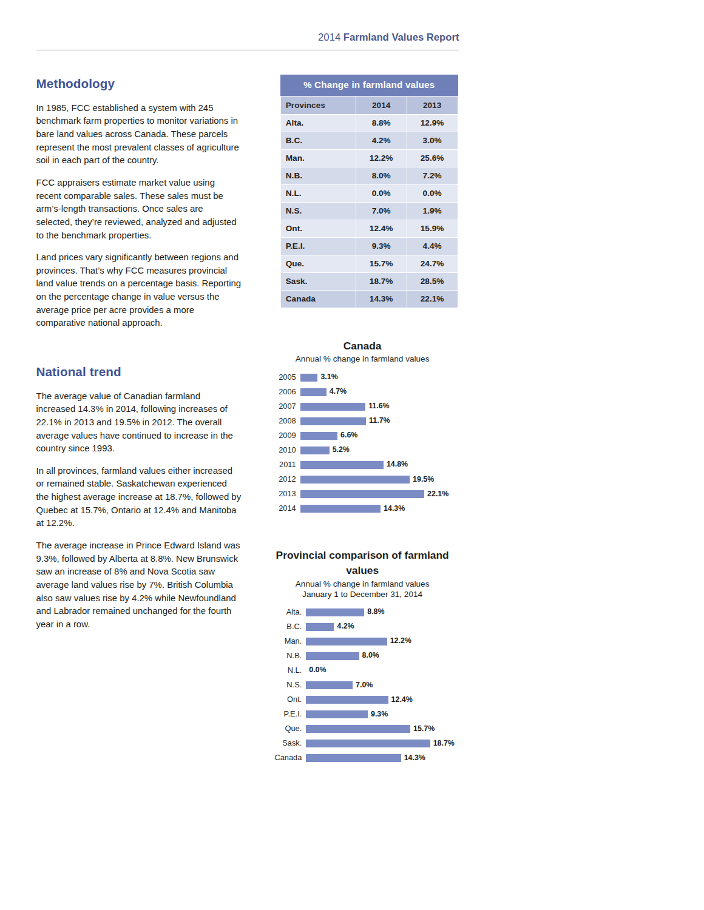2014 Farmland Values Report
Methodology
In 1985, FCC established a system with 245 benchmark farm properties to monitor variations in bare land values across Canada. These parcels represent the most prevalent classes of agriculture soil in each part of the country.
FCC appraisers estimate market value using recent comparable sales. These sales must be arm’s-length transactions. Once sales are selected, they’re reviewed, analyzed and adjusted to the benchmark properties.
Land prices vary significantly between regions and provinces. That’s why FCC measures provincial land value trends on a percentage basis. Reporting on the percentage change in value versus the average price per acre provides a more comparative national approach.
National trend
The average value of Canadian farmland increased 14.3% in 2014, following increases of 22.1% in 2013 and 19.5% in 2012. The overall average values have continued to increase in the country since 1993.
In all provinces, farmland values either increased or remained stable. Saskatchewan experienced the highest average increase at 18.7%, followed by Quebec at 15.7%, Ontario at 12.4% and Manitoba at 12.2%.
The average increase in Prince Edward Island was 9.3%, followed by Alberta at 8.8%. New Brunswick saw an increase of 8% and Nova Scotia saw average land values rise by 7%. British Columbia also saw values rise by 4.2% while Newfoundland and Labrador remained unchanged for the fourth year in a row.
% Change in farmland values
| Provinces | 2014 | 2013 |
| --- | --- | --- |
| Alta. | 8.8% | 12.9% |
| B.C. | 4.2% | 3.0% |
| Man. | 12.2% | 25.6% |
| N.B. | 8.0% | 7.2% |
| N.L. | 0.0% | 0.0% |
| N.S. | 7.0% | 1.9% |
| Ont. | 12.4% | 15.9% |
| P.E.I. | 9.3% | 4.4% |
| Que. | 15.7% | 24.7% |
| Sask. | 18.7% | 28.5% |
| Canada | 14.3% | 22.1% |
Canada
Annual % change in farmland values
2005
3.1%
2006
4.7%
2007
11.6%
2008
11.7%
2009
6.6%
2010
5.2%
2011
14.8%
2012
19.5%
2013
22.1%
2014
14.3%
Provincial comparison of farmland values
Annual % change in farmland values
January 1 to December 31, 2014
Alta.
8.8%
B.C.
4.2%
Man.
12.2%
N.B.
8.0%
N.L.
0.0%
N.S.
7.0%
Ont.
12.4%
P.E.I.
9.3%
Que.
15.7%
Sask.
18.7%
Canada
14.3%